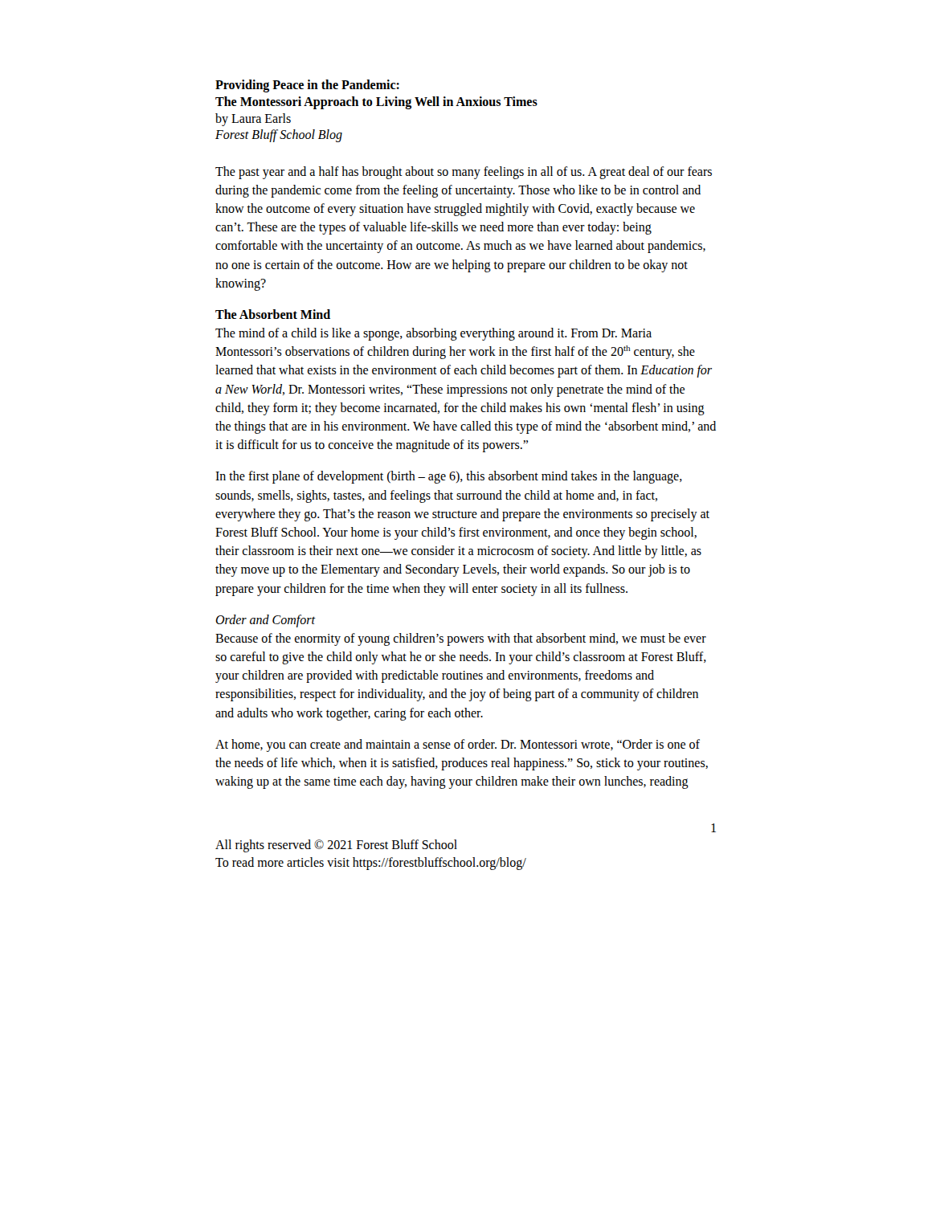Providing Peace in the Pandemic:
The Montessori Approach to Living Well in Anxious Times
by Laura Earls
Forest Bluff School Blog
The past year and a half has brought about so many feelings in all of us. A great deal of our fears during the pandemic come from the feeling of uncertainty. Those who like to be in control and know the outcome of every situation have struggled mightily with Covid, exactly because we can’t. These are the types of valuable life-skills we need more than ever today: being comfortable with the uncertainty of an outcome. As much as we have learned about pandemics, no one is certain of the outcome. How are we helping to prepare our children to be okay not knowing?
The Absorbent Mind
The mind of a child is like a sponge, absorbing everything around it. From Dr. Maria Montessori’s observations of children during her work in the first half of the 20th century, she learned that what exists in the environment of each child becomes part of them. In Education for a New World, Dr. Montessori writes, “These impressions not only penetrate the mind of the child, they form it; they become incarnated, for the child makes his own ‘mental flesh’ in using the things that are in his environment. We have called this type of mind the ‘absorbent mind,’ and it is difficult for us to conceive the magnitude of its powers.”
In the first plane of development (birth – age 6), this absorbent mind takes in the language, sounds, smells, sights, tastes, and feelings that surround the child at home and, in fact, everywhere they go. That’s the reason we structure and prepare the environments so precisely at Forest Bluff School. Your home is your child’s first environment, and once they begin school, their classroom is their next one—we consider it a microcosm of society. And little by little, as they move up to the Elementary and Secondary Levels, their world expands. So our job is to prepare your children for the time when they will enter society in all its fullness.
Order and Comfort
Because of the enormity of young children’s powers with that absorbent mind, we must be ever so careful to give the child only what he or she needs. In your child’s classroom at Forest Bluff, your children are provided with predictable routines and environments, freedoms and responsibilities, respect for individuality, and the joy of being part of a community of children and adults who work together, caring for each other.
At home, you can create and maintain a sense of order. Dr. Montessori wrote, “Order is one of the needs of life which, when it is satisfied, produces real happiness.” So, stick to your routines, waking up at the same time each day, having your children make their own lunches, reading
1
All rights reserved © 2021 Forest Bluff School
To read more articles visit https://forestbluffschool.org/blog/